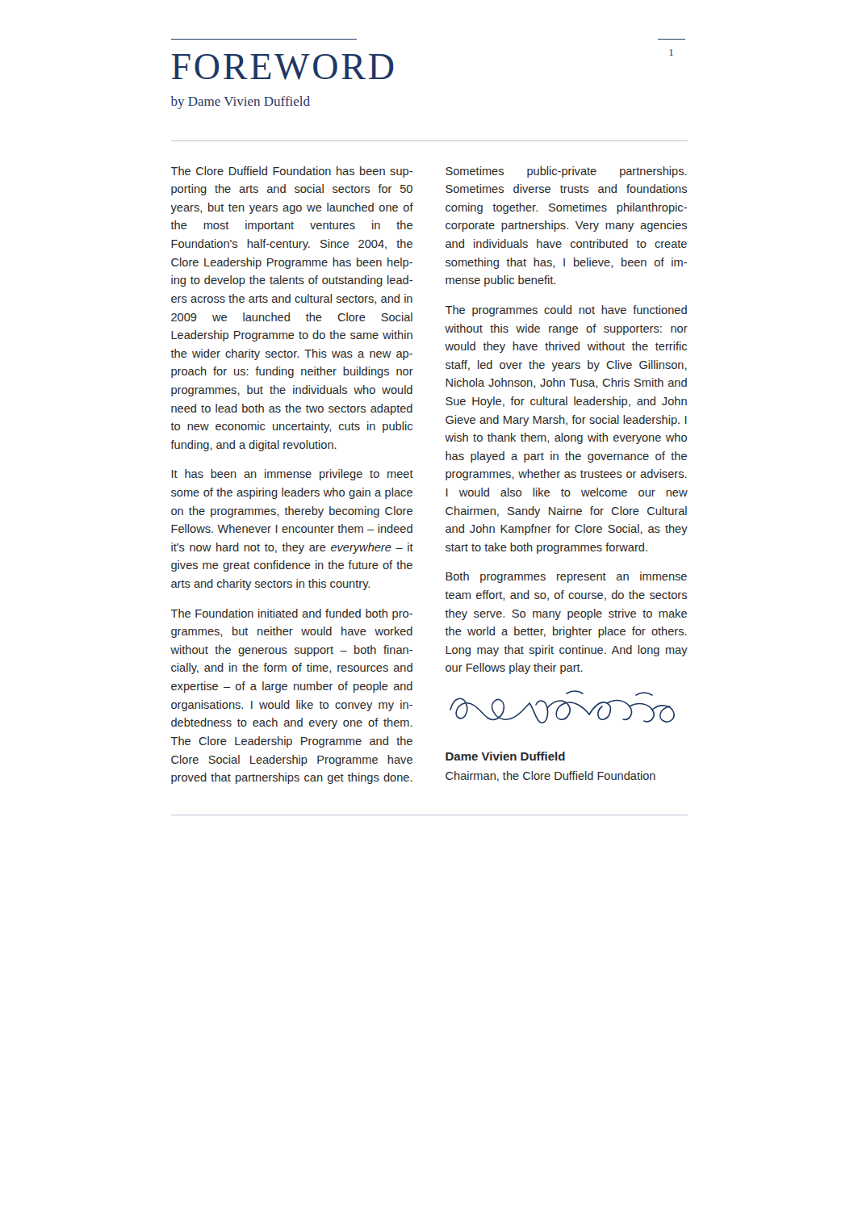1
FOREWORD
by Dame Vivien Duffield
The Clore Duffield Foundation has been supporting the arts and social sectors for 50 years, but ten years ago we launched one of the most important ventures in the Foundation's half-century. Since 2004, the Clore Leadership Programme has been helping to develop the talents of outstanding leaders across the arts and cultural sectors, and in 2009 we launched the Clore Social Leadership Programme to do the same within the wider charity sector. This was a new approach for us: funding neither buildings nor programmes, but the individuals who would need to lead both as the two sectors adapted to new economic uncertainty, cuts in public funding, and a digital revolution.
It has been an immense privilege to meet some of the aspiring leaders who gain a place on the programmes, thereby becoming Clore Fellows. Whenever I encounter them – indeed it's now hard not to, they are everywhere – it gives me great confidence in the future of the arts and charity sectors in this country.
The Foundation initiated and funded both programmes, but neither would have worked without the generous support – both financially, and in the form of time, resources and expertise – of a large number of people and organisations. I would like to convey my indebtedness to each and every one of them. The Clore Leadership Programme and the Clore Social Leadership Programme have proved that partnerships can get things done. Sometimes public-private partnerships. Sometimes diverse trusts and foundations coming together. Sometimes philanthropic-corporate partnerships. Very many agencies and individuals have contributed to create something that has, I believe, been of immense public benefit.
The programmes could not have functioned without this wide range of supporters: nor would they have thrived without the terrific staff, led over the years by Clive Gillinson, Nichola Johnson, John Tusa, Chris Smith and Sue Hoyle, for cultural leadership, and John Gieve and Mary Marsh, for social leadership. I wish to thank them, along with everyone who has played a part in the governance of the programmes, whether as trustees or advisers. I would also like to welcome our new Chairmen, Sandy Nairne for Clore Cultural and John Kampfner for Clore Social, as they start to take both programmes forward.
Both programmes represent an immense team effort, and so, of course, do the sectors they serve. So many people strive to make the world a better, brighter place for others. Long may that spirit continue. And long may our Fellows play their part.
Dame Vivien Duffield
Chairman, the Clore Duffield Foundation